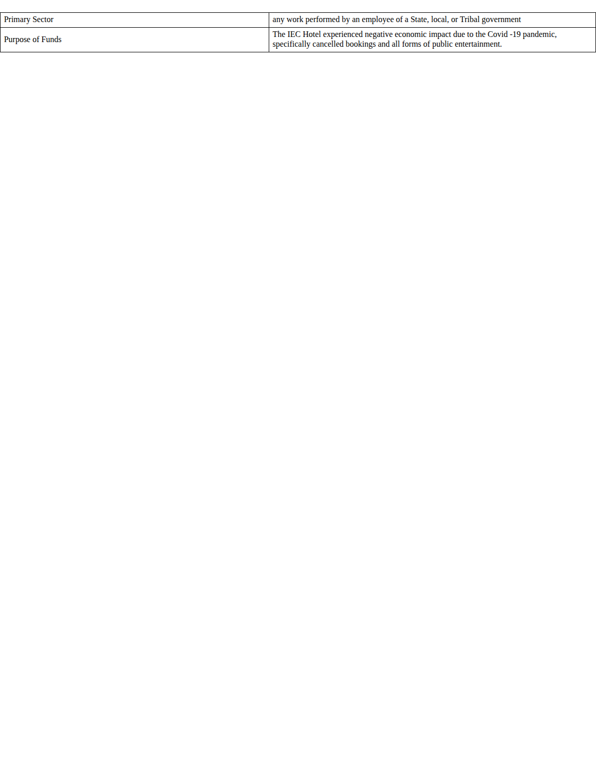| Primary Sector | any work performed by an employee of a State, local, or Tribal government |
| Purpose of Funds | The IEC Hotel experienced negative economic impact due to the Covid -19 pandemic, specifically cancelled bookings and all forms of public entertainment. |